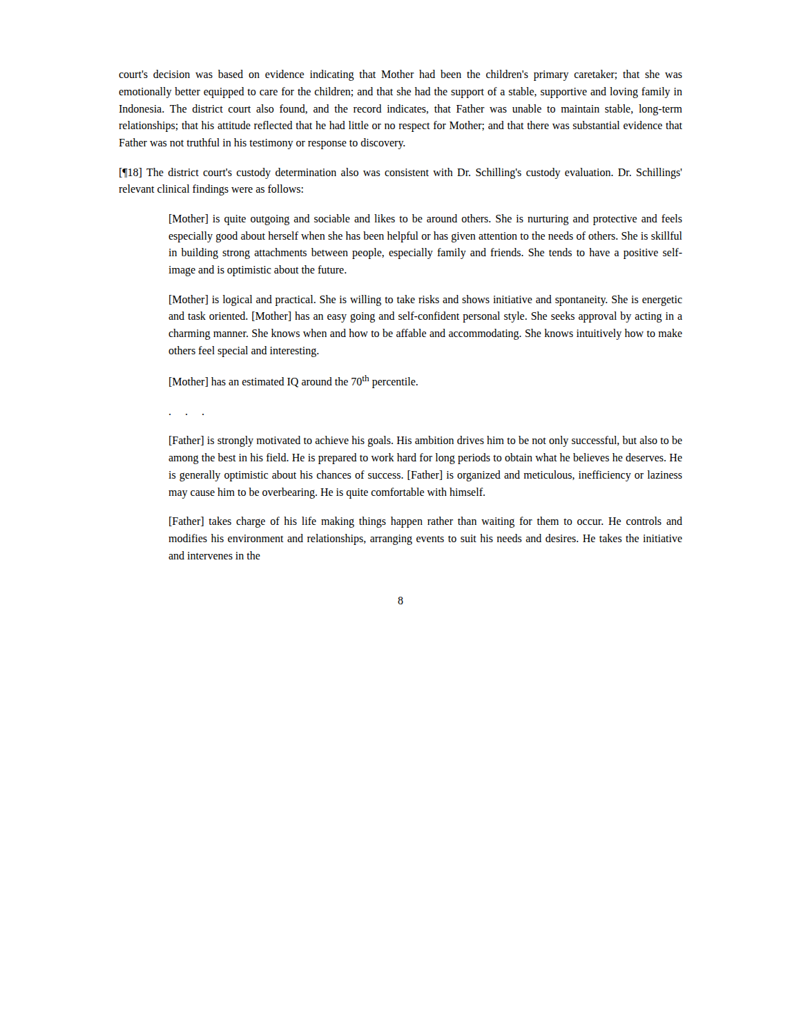court's decision was based on evidence indicating that Mother had been the children's primary caretaker; that she was emotionally better equipped to care for the children; and that she had the support of a stable, supportive and loving family in Indonesia. The district court also found, and the record indicates, that Father was unable to maintain stable, long-term relationships; that his attitude reflected that he had little or no respect for Mother; and that there was substantial evidence that Father was not truthful in his testimony or response to discovery.
[¶18] The district court's custody determination also was consistent with Dr. Schilling's custody evaluation. Dr. Schillings' relevant clinical findings were as follows:
[Mother] is quite outgoing and sociable and likes to be around others. She is nurturing and protective and feels especially good about herself when she has been helpful or has given attention to the needs of others. She is skillful in building strong attachments between people, especially family and friends. She tends to have a positive self-image and is optimistic about the future.
[Mother] is logical and practical. She is willing to take risks and shows initiative and spontaneity. She is energetic and task oriented. [Mother] has an easy going and self-confident personal style. She seeks approval by acting in a charming manner. She knows when and how to be affable and accommodating. She knows intuitively how to make others feel special and interesting.
[Mother] has an estimated IQ around the 70th percentile.
. . .
[Father] is strongly motivated to achieve his goals. His ambition drives him to be not only successful, but also to be among the best in his field. He is prepared to work hard for long periods to obtain what he believes he deserves. He is generally optimistic about his chances of success. [Father] is organized and meticulous, inefficiency or laziness may cause him to be overbearing. He is quite comfortable with himself.
[Father] takes charge of his life making things happen rather than waiting for them to occur. He controls and modifies his environment and relationships, arranging events to suit his needs and desires. He takes the initiative and intervenes in the
8